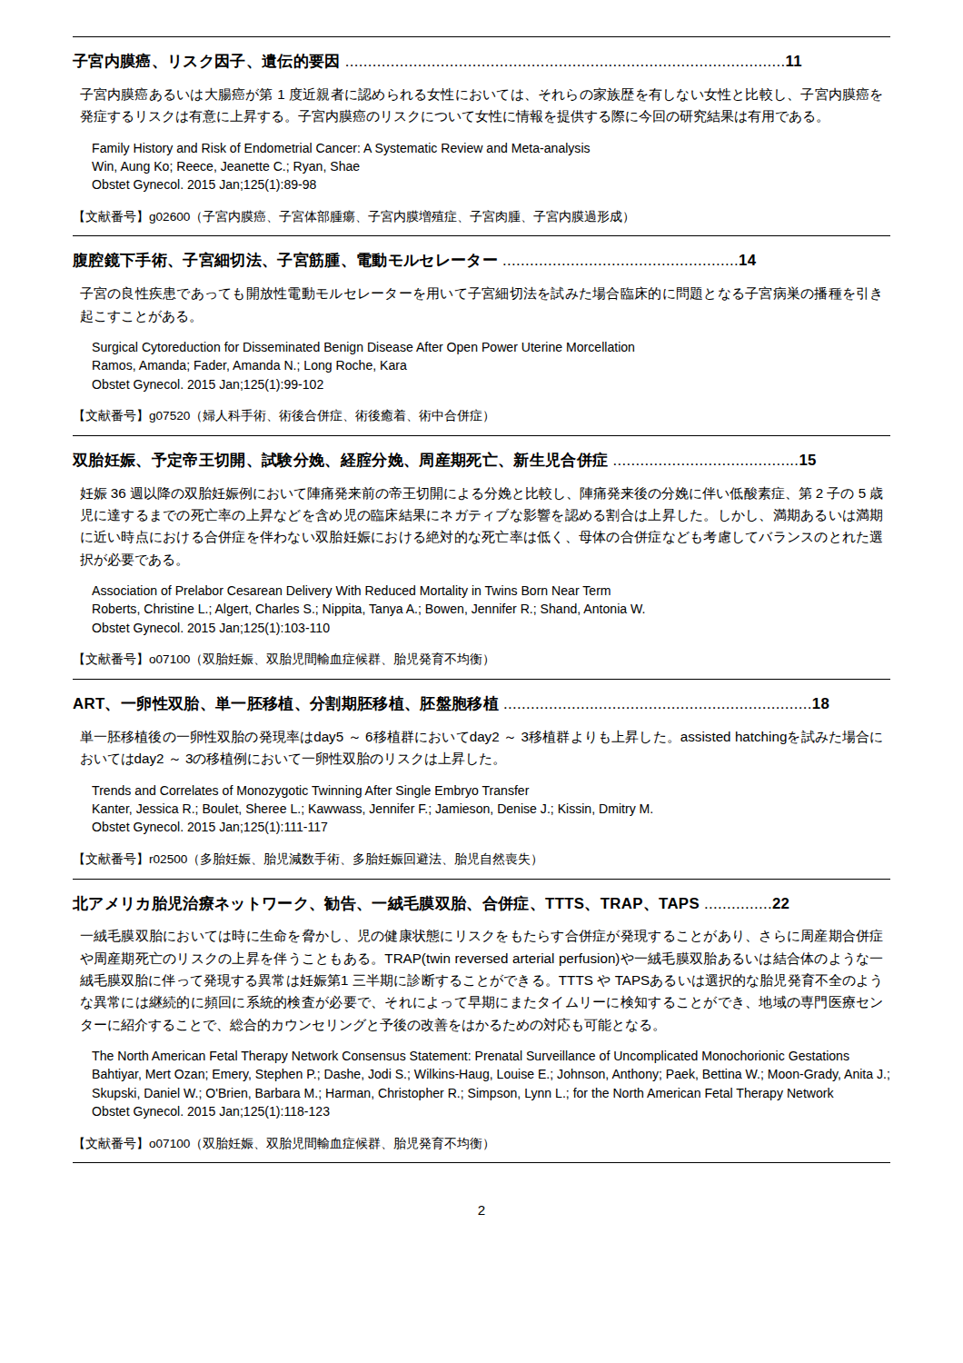子宮内膜癌、リスク因子、遺伝的要因 ................................................................................................. 11
子宮内膜癌あるいは大腸癌が第 1 度近親者に認められる女性においては、それらの家族歴を有しない女性と比較し、子宮内膜癌を発症するリスクは有意に上昇する。子宮内膜癌のリスクについて女性に情報を提供する際に今回の研究結果は有用である。
Family History and Risk of Endometrial Cancer: A Systematic Review and Meta-analysis Win, Aung Ko; Reece, Jeanette C.; Ryan, Shae Obstet Gynecol. 2015 Jan;125(1):89-98
【文献番号】g02600（子宮内膜癌、子宮体部腫瘍、子宮内膜増殖症、子宮肉腫、子宮内膜過形成）
腹腔鏡下手術、子宮細切法、子宮筋腫、電動モルセレーター .................................................... 14
子宮の良性疾患であっても開放性電動モルセレーターを用いて子宮細切法を試みた場合臨床的に問題となる子宮病巣の播種を引き起こすことがある。
Surgical Cytoreduction for Disseminated Benign Disease After Open Power Uterine Morcellation Ramos, Amanda; Fader, Amanda N.; Long Roche, Kara Obstet Gynecol. 2015 Jan;125(1):99-102
【文献番号】g07520（婦人科手術、術後合併症、術後癒着、術中合併症）
双胎妊娠、予定帝王切開、試験分娩、経腟分娩、周産期死亡、新生児合併症 ......................................... 15
妊娠 36 週以降の双胎妊娠例において陣痛発来前の帝王切開による分娩と比較し、陣痛発来後の分娩に伴い低酸素症、第 2 子の 5 歳児に達するまでの死亡率の上昇などを含め児の臨床結果にネガティブな影響を認める割合は上昇した。しかし、満期あるいは満期に近い時点における合併症を伴わない双胎妊娠における絶対的な死亡率は低く、母体の合併症なども考慮してバランスのとれた選択が必要である。
Association of Prelabor Cesarean Delivery With Reduced Mortality in Twins Born Near Term Roberts, Christine L.; Algert, Charles S.; Nippita, Tanya A.; Bowen, Jennifer R.; Shand, Antonia W. Obstet Gynecol. 2015 Jan;125(1):103-110
【文献番号】o07100（双胎妊娠、双胎児間輸血症候群、胎児発育不均衡）
ART、一卵性双胎、単一胚移植、分割期胚移植、胚盤胞移植 .................................................................... 18
単一胚移植後の一卵性双胎の発現率はday5 ～ 6移植群においてday2 ～ 3移植群よりも上昇した。assisted hatchingを試みた場合においてはday2 ～ 3の移植例において一卵性双胎のリスクは上昇した。
Trends and Correlates of Monozygotic Twinning After Single Embryo Transfer Kanter, Jessica R.; Boulet, Sheree L.; Kawwass, Jennifer F.; Jamieson, Denise J.; Kissin, Dmitry M. Obstet Gynecol. 2015 Jan;125(1):111-117
【文献番号】r02500（多胎妊娠、胎児減数手術、多胎妊娠回避法、胎児自然喪失）
北アメリカ胎児治療ネットワーク、勧告、一絨毛膜双胎、合併症、TTTS、TRAP、TAPS ............... 22
一絨毛膜双胎においては時に生命を脅かし、児の健康状態にリスクをもたらす合併症が発現することがあり、さらに周産期合併症や周産期死亡のリスクの上昇を伴うこともある。TRAP(twin reversed arterial perfusion)や一絨毛膜双胎あるいは結合体のような一絨毛膜双胎に伴って発現する異常は妊娠第1 三半期に診断することができる。TTTS や TAPSあるいは選択的な胎児発育不全のような異常には継続的に頻回に系統的検査が必要で、それによって早期にまたタイムリーに検知することができ、地域の専門医療センターに紹介することで、総合的カウンセリングと予後の改善をはかるための対応も可能となる。
The North American Fetal Therapy Network Consensus Statement: Prenatal Surveillance of Uncomplicated Monochorionic Gestations Bahtiyar, Mert Ozan; Emery, Stephen P.; Dashe, Jodi S.; Wilkins-Haug, Louise E.; Johnson, Anthony; Paek, Bettina W.; Moon-Grady, Anita J.; Skupski, Daniel W.; O'Brien, Barbara M.; Harman, Christopher R.; Simpson, Lynn L.; for the North American Fetal Therapy Network Obstet Gynecol. 2015 Jan;125(1):118-123
【文献番号】o07100（双胎妊娠、双胎児間輸血症候群、胎児発育不均衡）
2